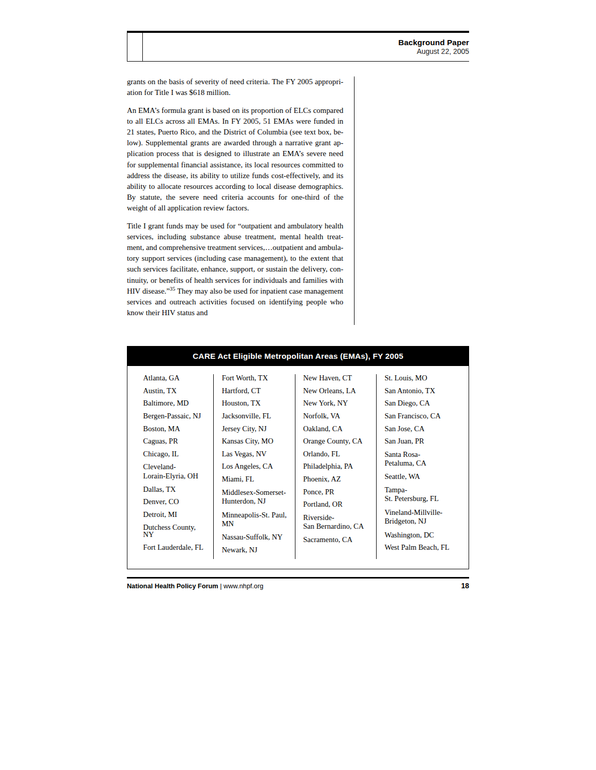Background Paper
August 22, 2005
grants on the basis of severity of need criteria. The FY 2005 appropriation for Title I was $618 million.
An EMA’s formula grant is based on its proportion of ELCs compared to all ELCs across all EMAs. In FY 2005, 51 EMAs were funded in 21 states, Puerto Rico, and the District of Columbia (see text box, below). Supplemental grants are awarded through a narrative grant application process that is designed to illustrate an EMA’s severe need for supplemental financial assistance, its local resources committed to address the disease, its ability to utilize funds cost-effectively, and its ability to allocate resources according to local disease demographics. By statute, the severe need criteria accounts for one-third of the weight of all application review factors.
Title I grant funds may be used for “outpatient and ambulatory health services, including substance abuse treatment, mental health treatment, and comprehensive treatment services,…outpatient and ambulatory support services (including case management), to the extent that such services facilitate, enhance, support, or sustain the delivery, continuity, or benefits of health services for individuals and families with HIV disease.”35 They may also be used for inpatient case management services and outreach activities focused on identifying people who know their HIV status and
CARE Act Eligible Metropolitan Areas (EMAs), FY 2005
Atlanta, GA
Austin, TX
Baltimore, MD
Bergen-Passaic, NJ
Boston, MA
Caguas, PR
Chicago, IL
Cleveland-
Lorain-Elyria, OH
Dallas, TX
Denver, CO
Detroit, MI
Dutchess County, NY
Fort Lauderdale, FL
Fort Worth, TX
Hartford, CT
Houston, TX
Jacksonville, FL
Jersey City, NJ
Kansas City, MO
Las Vegas, NV
Los Angeles, CA
Miami, FL
Middlesex-Somerset-
Hunterdon, NJ
Minneapolis-St. Paul,
MN
Nassau-Suffolk, NY
Newark, NJ
New Haven, CT
New Orleans, LA
New York, NY
Norfolk, VA
Oakland, CA
Orange County, CA
Orlando, FL
Philadelphia, PA
Phoenix, AZ
Ponce, PR
Portland, OR
Riverside-
San Bernardino, CA
Sacramento, CA
St. Louis, MO
San Antonio, TX
San Diego, CA
San Francisco, CA
San Jose, CA
San Juan, PR
Santa Rosa-
Petaluma, CA
Seattle, WA
Tampa-
St. Petersburg, FL
Vineland-Millville-
Bridgeton, NJ
Washington, DC
West Palm Beach, FL
National Health Policy Forum | www.nhpf.org
18